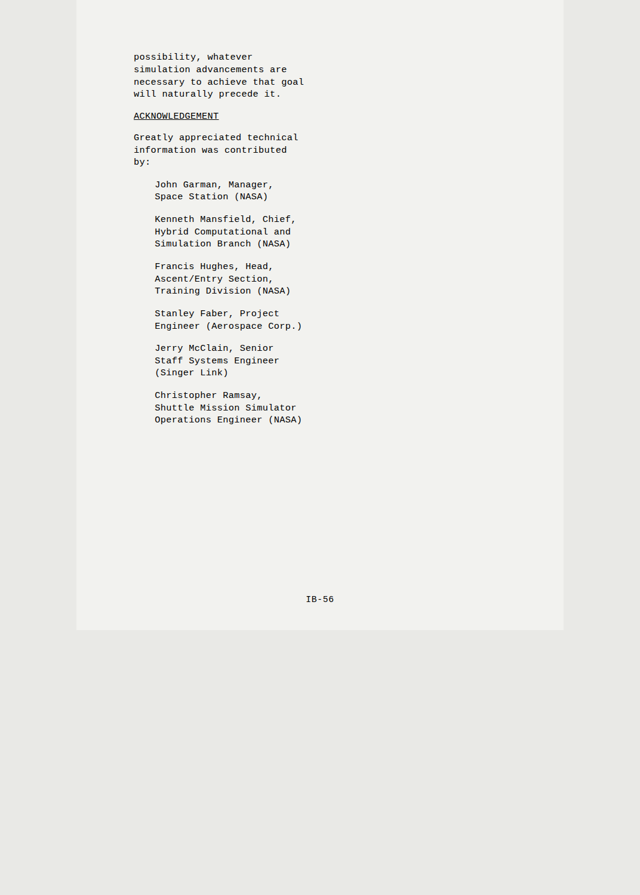possibility, whatever simulation advancements are necessary to achieve that goal will naturally precede it.
ACKNOWLEDGEMENT
Greatly appreciated technical information was contributed by:
John Garman, Manager, Space Station (NASA)
Kenneth Mansfield, Chief, Hybrid Computational and Simulation Branch (NASA)
Francis Hughes, Head, Ascent/Entry Section, Training Division (NASA)
Stanley Faber, Project Engineer (Aerospace Corp.)
Jerry McClain, Senior Staff Systems Engineer (Singer Link)
Christopher Ramsay, Shuttle Mission Simulator Operations Engineer (NASA)
IB-56